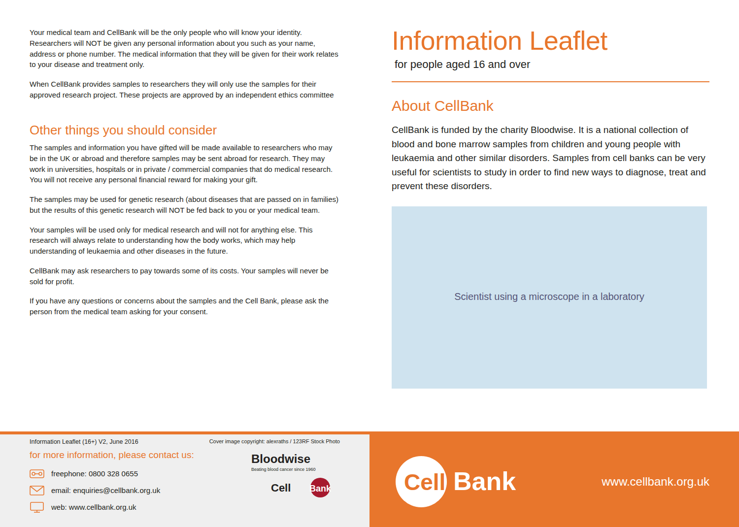Your medical team and CellBank will be the only people who will know your identity. Researchers will NOT be given any personal information about you such as your name, address or phone number. The medical information that they will be given for their work relates to your disease and treatment only.
When CellBank provides samples to researchers they will only use the samples for their approved research project. These projects are approved by an independent ethics committee
Other things you should consider
The samples and information you have gifted will be made available to researchers who may be in the UK or abroad and therefore samples may be sent abroad for research. They may work in universities, hospitals or in private / commercial companies that do medical research. You will not receive any personal financial reward for making your gift.
The samples may be used for genetic research (about diseases that are passed on in families) but the results of this genetic research will NOT be fed back to you or your medical team.
Your samples will be used only for medical research and will not for anything else. This research will always relate to understanding how the body works, which may help understanding of leukaemia and other diseases in the future.
CellBank may ask researchers to pay towards some of its costs. Your samples will never be sold for profit.
If you have any questions or concerns about the samples and the Cell Bank, please ask the person from the medical team asking for your consent.
Information Leaflet
for people aged 16 and over
About CellBank
CellBank is funded by the charity Bloodwise. It is a national collection of blood and bone marrow samples from children and young people with leukaemia and other similar disorders. Samples from cell banks can be very useful for scientists to study in order to find new ways to diagnose, treat and prevent these disorders.
Information Leaflet (16+) V2, June 2016 Cover image copyright: alexraths / 123RF Stock Photo
for more information, please contact us:
freephone: 0800 328 0655
email: enquiries@cellbank.org.uk
web: www.cellbank.org.uk
www.cellbank.org.uk